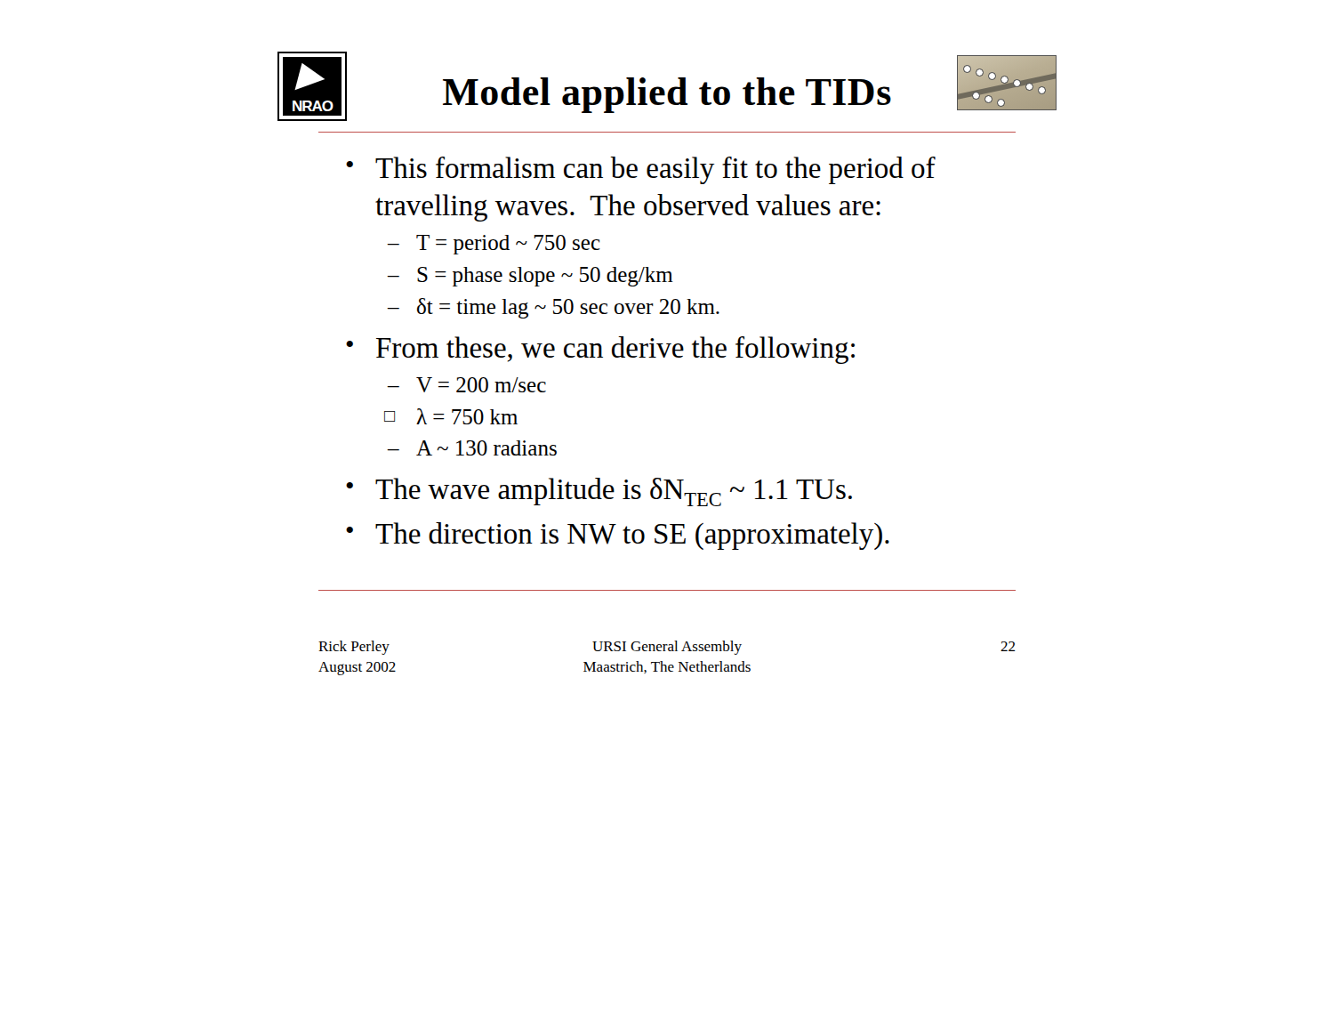NRAO
Model applied to the TIDs
This formalism can be easily fit to the period of travelling waves. The observed values are:
T = period ~ 750 sec
S = phase slope ~ 50 deg/km
δt = time lag ~ 50 sec over 20 km.
From these, we can derive the following:
V = 200 m/sec
λ = 750 km
A ~ 130 radians
The wave amplitude is δNTEC ~ 1.1 TUs.
The direction is NW to SE (approximately).
Rick Perley
August 2002
URSI General Assembly
Maastrich, The Netherlands
22